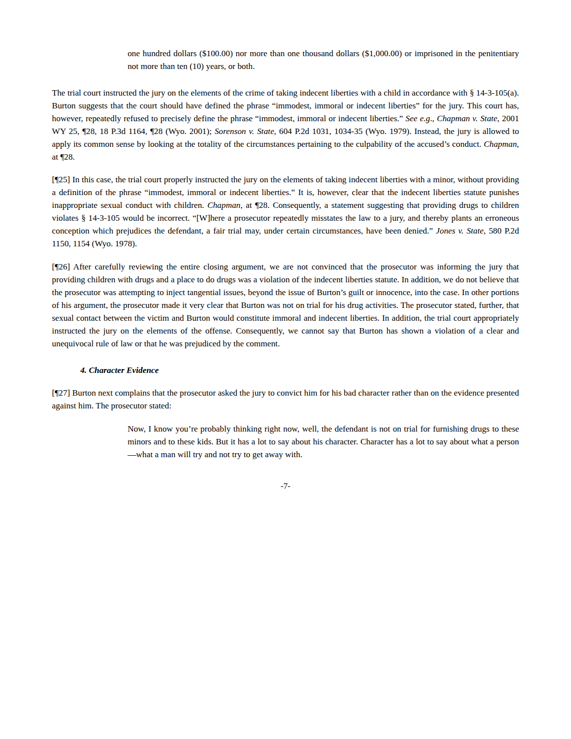one hundred dollars ($100.00) nor more than one thousand dollars ($1,000.00) or imprisoned in the penitentiary not more than ten (10) years, or both.
The trial court instructed the jury on the elements of the crime of taking indecent liberties with a child in accordance with § 14-3-105(a). Burton suggests that the court should have defined the phrase “immodest, immoral or indecent liberties” for the jury. This court has, however, repeatedly refused to precisely define the phrase “immodest, immoral or indecent liberties.” See e.g., Chapman v. State, 2001 WY 25, ¶28, 18 P.3d 1164, ¶28 (Wyo. 2001); Sorenson v. State, 604 P.2d 1031, 1034-35 (Wyo. 1979). Instead, the jury is allowed to apply its common sense by looking at the totality of the circumstances pertaining to the culpability of the accused’s conduct. Chapman, at ¶28.
[¶25] In this case, the trial court properly instructed the jury on the elements of taking indecent liberties with a minor, without providing a definition of the phrase “immodest, immoral or indecent liberties.” It is, however, clear that the indecent liberties statute punishes inappropriate sexual conduct with children. Chapman, at ¶28. Consequently, a statement suggesting that providing drugs to children violates § 14-3-105 would be incorrect. “[W]here a prosecutor repeatedly misstates the law to a jury, and thereby plants an erroneous conception which prejudices the defendant, a fair trial may, under certain circumstances, have been denied.” Jones v. State, 580 P.2d 1150, 1154 (Wyo. 1978).
[¶26] After carefully reviewing the entire closing argument, we are not convinced that the prosecutor was informing the jury that providing children with drugs and a place to do drugs was a violation of the indecent liberties statute. In addition, we do not believe that the prosecutor was attempting to inject tangential issues, beyond the issue of Burton’s guilt or innocence, into the case. In other portions of his argument, the prosecutor made it very clear that Burton was not on trial for his drug activities. The prosecutor stated, further, that sexual contact between the victim and Burton would constitute immoral and indecent liberties. In addition, the trial court appropriately instructed the jury on the elements of the offense. Consequently, we cannot say that Burton has shown a violation of a clear and unequivocal rule of law or that he was prejudiced by the comment.
4. Character Evidence
[¶27] Burton next complains that the prosecutor asked the jury to convict him for his bad character rather than on the evidence presented against him. The prosecutor stated:
Now, I know you’re probably thinking right now, well, the defendant is not on trial for furnishing drugs to these minors and to these kids. But it has a lot to say about his character. Character has a lot to say about what a person—what a man will try and not try to get away with.
-7-